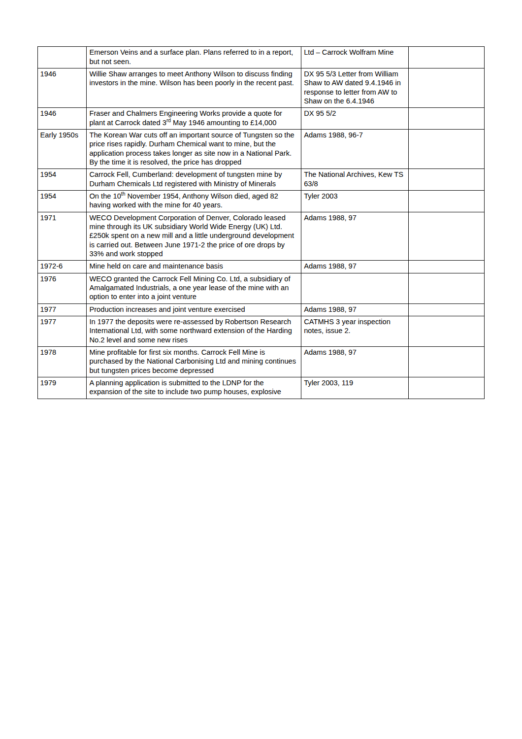| | Emerson Veins and a surface plan. Plans referred to in a report, but not seen. | Ltd – Carrock Wolfram Mine | |
| 1946 | Willie Shaw arranges to meet Anthony Wilson to discuss finding investors in the mine. Wilson has been poorly in the recent past. | DX 95 5/3 Letter from William Shaw to AW dated 9.4.1946 in response to letter from AW to Shaw on the 6.4.1946 | |
| 1946 | Fraser and Chalmers Engineering Works provide a quote for plant at Carrock dated 3 rd May 1946 amounting to £14,000 | DX 95 5/2 | |
| Early 1950s | The Korean War cuts off an important source of Tungsten so the price rises rapidly. Durham Chemical want to mine, but the application process takes longer as site now in a National Park. By the time it is resolved, the price has dropped | Adams 1988, 96-7 | |
| 1954 | Carrock Fell, Cumberland: development of tungsten mine by Durham Chemicals Ltd registered with Ministry of Minerals | The National Archives, Kew TS 63/8 | |
| 1954 | On the 10 th November 1954, Anthony Wilson died, aged 82 having worked with the mine for 40 years. | Tyler 2003 | |
| 1971 | WECO Development Corporation of Denver, Colorado leased mine through its UK subsidiary World Wide Energy (UK) Ltd. £250k spent on a new mill and a little underground development is carried out. Between June 1971-2 the price of ore drops by 33% and work stopped | Adams 1988, 97 | |
| 1972-6 | Mine held on care and maintenance basis | Adams 1988, 97 | |
| 1976 | WECO granted the Carrock Fell Mining Co. Ltd, a subsidiary of Amalgamated Industrials, a one year lease of the mine with an option to enter into a joint venture | | |
| 1977 | Production increases and joint venture exercised | Adams 1988, 97 | |
| 1977 | In 1977 the deposits were re-assessed by Robertson Research International Ltd, with some northward extension of the Harding No.2 level and some new rises | CATMHS 3 year inspection notes, issue 2. | |
| 1978 | Mine profitable for first six months. Carrock Fell Mine is purchased by the National Carbonising Ltd and mining continues but tungsten prices become depressed | Adams 1988, 97 | |
| 1979 | A planning application is submitted to the LDNP for the expansion of the site to include two pump houses, explosive | Tyler 2003, 119 | |